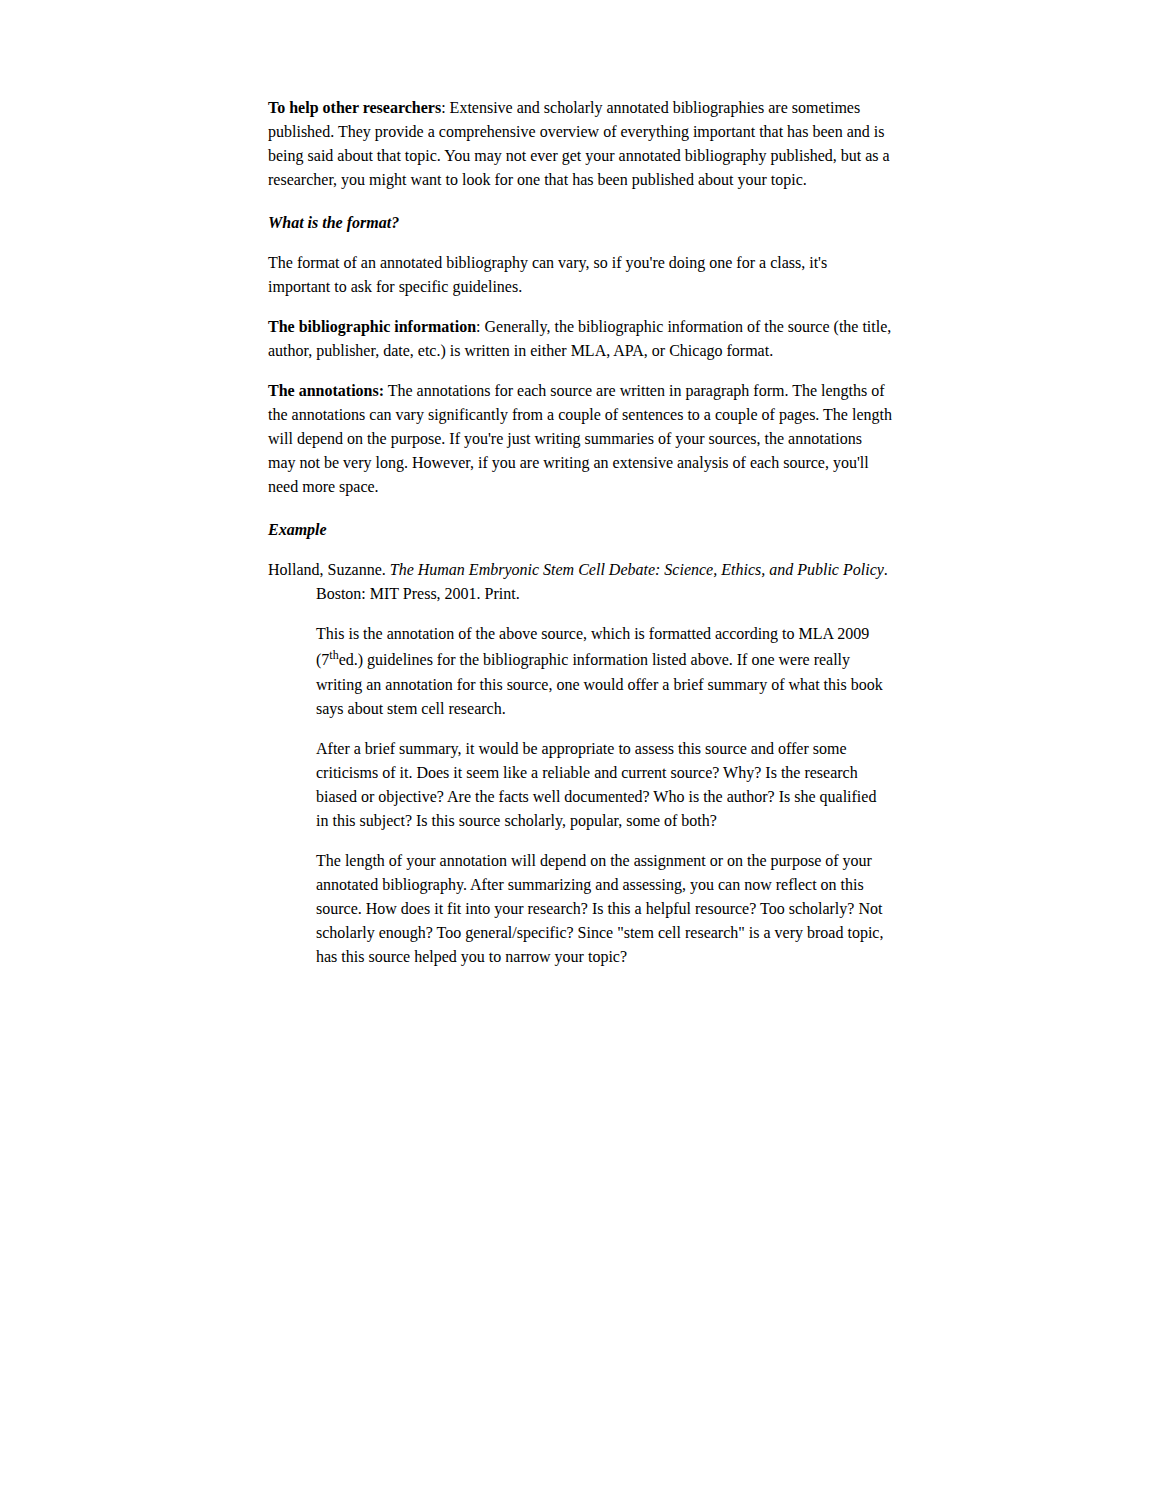To help other researchers: Extensive and scholarly annotated bibliographies are sometimes published. They provide a comprehensive overview of everything important that has been and is being said about that topic. You may not ever get your annotated bibliography published, but as a researcher, you might want to look for one that has been published about your topic.
What is the format?
The format of an annotated bibliography can vary, so if you're doing one for a class, it's important to ask for specific guidelines.
The bibliographic information: Generally, the bibliographic information of the source (the title, author, publisher, date, etc.) is written in either MLA, APA, or Chicago format.
The annotations: The annotations for each source are written in paragraph form. The lengths of the annotations can vary significantly from a couple of sentences to a couple of pages. The length will depend on the purpose. If you're just writing summaries of your sources, the annotations may not be very long. However, if you are writing an extensive analysis of each source, you'll need more space.
Example
Holland, Suzanne. The Human Embryonic Stem Cell Debate: Science, Ethics, and Public Policy. Boston: MIT Press, 2001. Print.
This is the annotation of the above source, which is formatted according to MLA 2009 (7thed.) guidelines for the bibliographic information listed above. If one were really writing an annotation for this source, one would offer a brief summary of what this book says about stem cell research.
After a brief summary, it would be appropriate to assess this source and offer some criticisms of it. Does it seem like a reliable and current source? Why? Is the research biased or objective? Are the facts well documented? Who is the author? Is she qualified in this subject? Is this source scholarly, popular, some of both?
The length of your annotation will depend on the assignment or on the purpose of your annotated bibliography. After summarizing and assessing, you can now reflect on this source. How does it fit into your research? Is this a helpful resource? Too scholarly? Not scholarly enough? Too general/specific? Since "stem cell research" is a very broad topic, has this source helped you to narrow your topic?